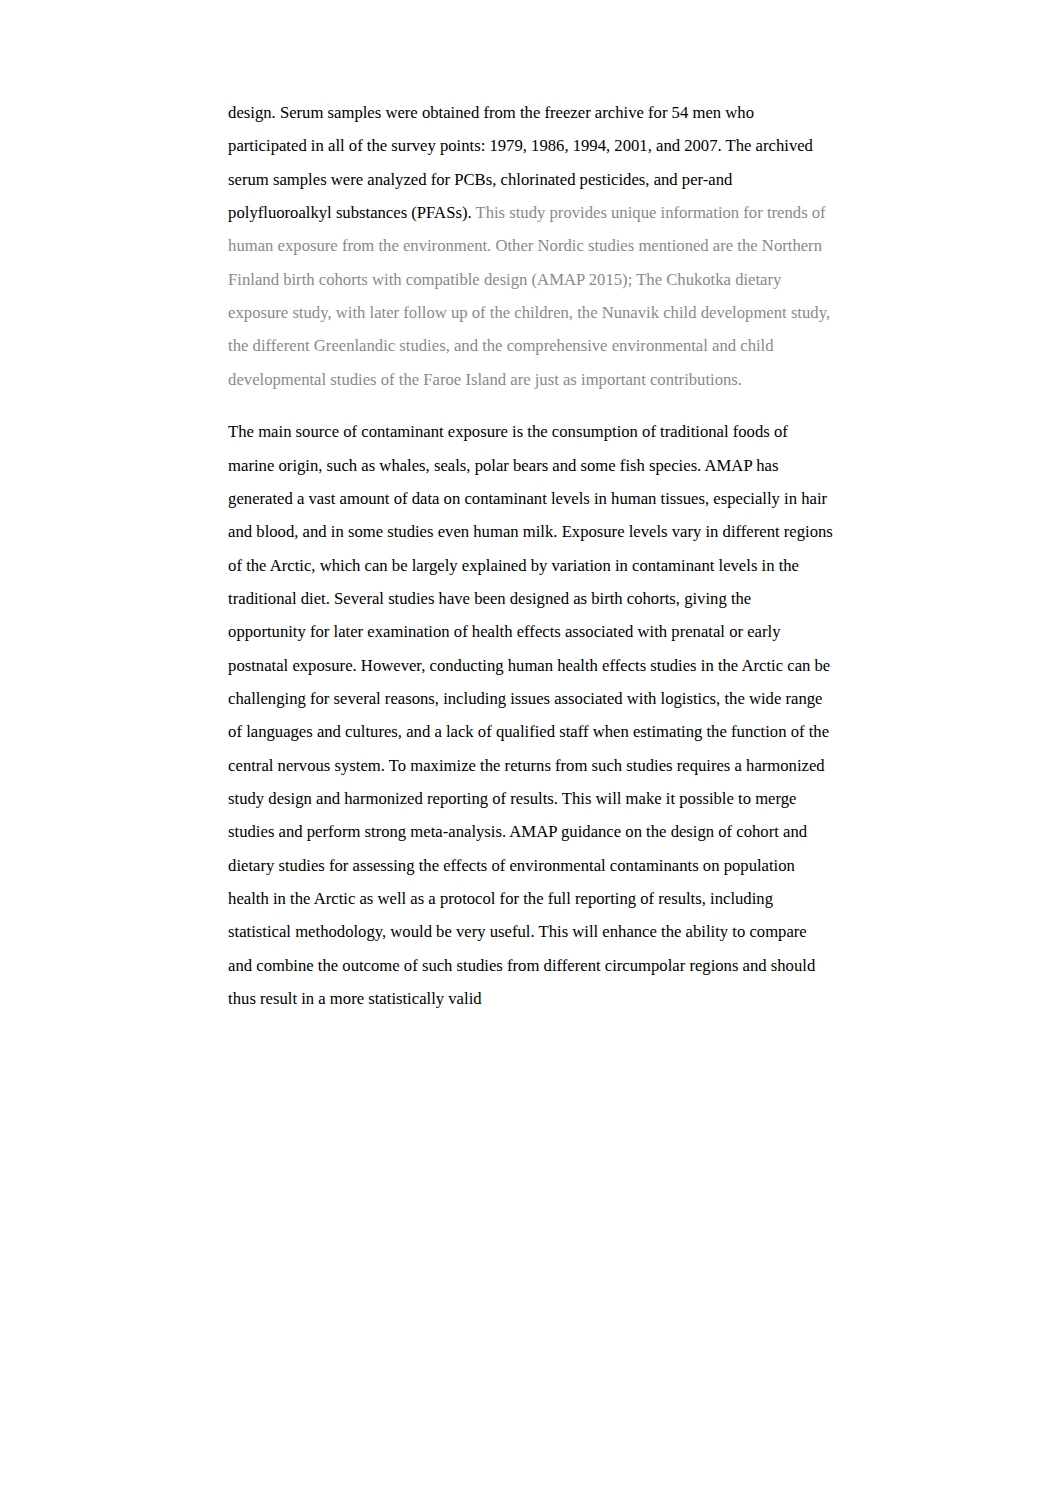design. Serum samples were obtained from the freezer archive for 54 men who participated in all of the survey points: 1979, 1986, 1994, 2001, and 2007. The archived serum samples were analyzed for PCBs, chlorinated pesticides, and per-and polyfluoroalkyl substances (PFASs). This study provides unique information for trends of human exposure from the environment. Other Nordic studies mentioned are the Northern Finland birth cohorts with compatible design (AMAP 2015); The Chukotka dietary exposure study, with later follow up of the children, the Nunavik child development study, the different Greenlandic studies, and the comprehensive environmental and child developmental studies of the Faroe Island are just as important contributions.
The main source of contaminant exposure is the consumption of traditional foods of marine origin, such as whales, seals, polar bears and some fish species. AMAP has generated a vast amount of data on contaminant levels in human tissues, especially in hair and blood, and in some studies even human milk. Exposure levels vary in different regions of the Arctic, which can be largely explained by variation in contaminant levels in the traditional diet. Several studies have been designed as birth cohorts, giving the opportunity for later examination of health effects associated with prenatal or early postnatal exposure. However, conducting human health effects studies in the Arctic can be challenging for several reasons, including issues associated with logistics, the wide range of languages and cultures, and a lack of qualified staff when estimating the function of the central nervous system. To maximize the returns from such studies requires a harmonized study design and harmonized reporting of results. This will make it possible to merge studies and perform strong meta-analysis. AMAP guidance on the design of cohort and dietary studies for assessing the effects of environmental contaminants on population health in the Arctic as well as a protocol for the full reporting of results, including statistical methodology, would be very useful. This will enhance the ability to compare and combine the outcome of such studies from different circumpolar regions and should thus result in a more statistically valid